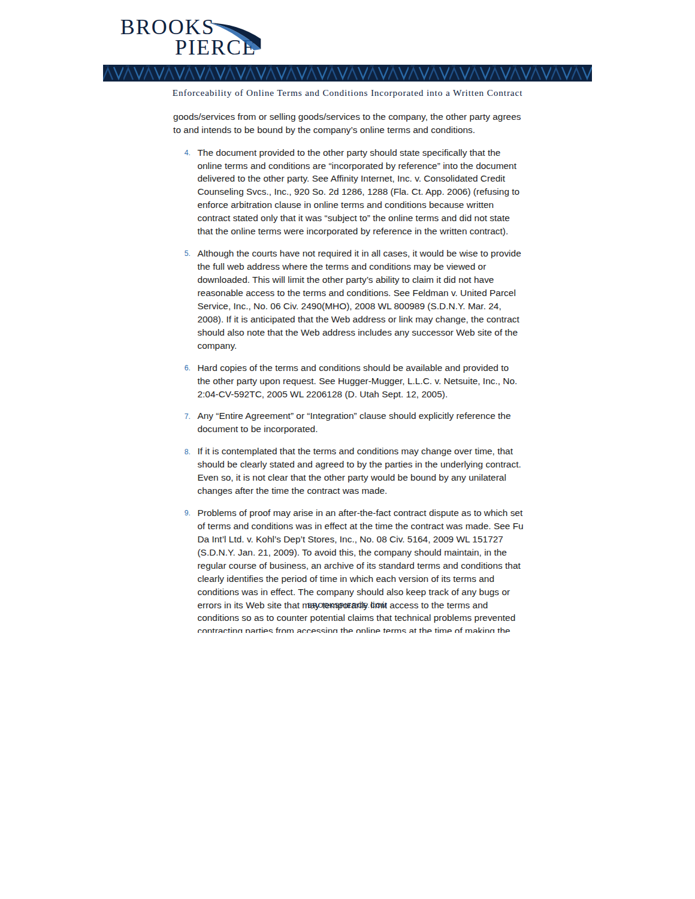BROOKS PIERCE
Enforceability of Online Terms and Conditions Incorporated into a Written Contract
goods/services from or selling goods/services to the company, the other party agrees to and intends to be bound by the company’s online terms and conditions.
The document provided to the other party should state specifically that the online terms and conditions are “incorporated by reference” into the document delivered to the other party. See Affinity Internet, Inc. v. Consolidated Credit Counseling Svcs., Inc., 920 So. 2d 1286, 1288 (Fla. Ct. App. 2006) (refusing to enforce arbitration clause in online terms and conditions because written contract stated only that it was “subject to” the online terms and did not state that the online terms were incorporated by reference in the written contract).
Although the courts have not required it in all cases, it would be wise to provide the full web address where the terms and conditions may be viewed or downloaded. This will limit the other party’s ability to claim it did not have reasonable access to the terms and conditions. See Feldman v. United Parcel Service, Inc., No. 06 Civ. 2490(MHO), 2008 WL 800989 (S.D.N.Y. Mar. 24, 2008). If it is anticipated that the Web address or link may change, the contract should also note that the Web address includes any successor Web site of the company.
Hard copies of the terms and conditions should be available and provided to the other party upon request. See Hugger-Mugger, L.L.C. v. Netsuite, Inc., No. 2:04-CV-592TC, 2005 WL 2206128 (D. Utah Sept. 12, 2005).
Any “Entire Agreement” or “Integration” clause should explicitly reference the document to be incorporated.
If it is contemplated that the terms and conditions may change over time, that should be clearly stated and agreed to by the parties in the underlying contract. Even so, it is not clear that the other party would be bound by any unilateral changes after the time the contract was made.
Problems of proof may arise in an after-the-fact contract dispute as to which set of terms and conditions was in effect at the time the contract was made. See Fu Da Int’l Ltd. v. Kohl’s Dep’t Stores, Inc., No. 08 Civ. 5164, 2009 WL 151727 (S.D.N.Y. Jan. 21, 2009). To avoid this, the company should maintain, in the regular course of business, an archive of its standard terms and conditions that clearly identifies the period of time in which each version of its terms and conditions was in effect. The company should also keep track of any bugs or errors in its Web site that may temporarily limit access to the terms and conditions so as to counter potential claims that technical problems prevented contracting parties from accessing the online terms at the time of making the contract.
BROOKSPIERCE.COM